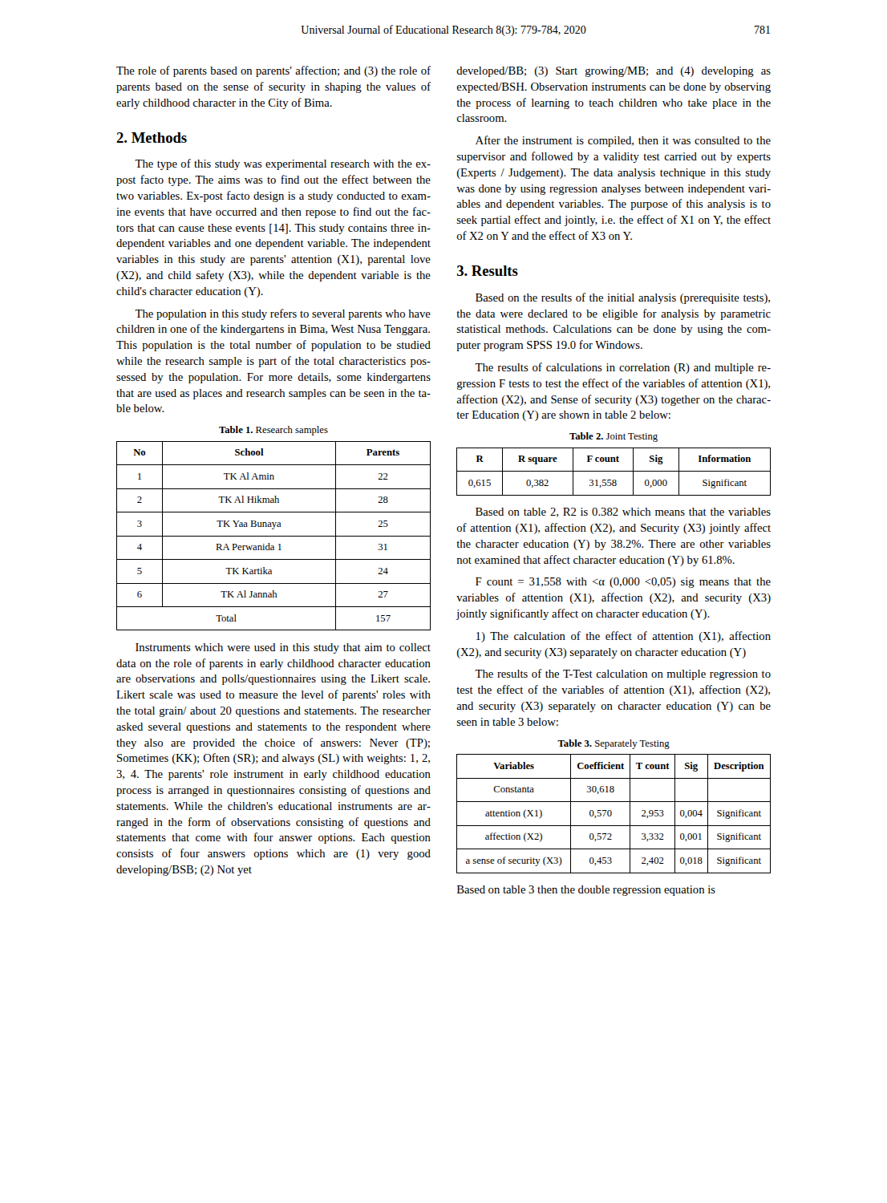Universal Journal of Educational Research 8(3): 779-784, 2020 781
The role of parents based on parents' affection; and (3) the role of parents based on the sense of security in shaping the values of early childhood character in the City of Bima.
2. Methods
The type of this study was experimental research with the ex-post facto type. The aims was to find out the effect between the two variables. Ex-post facto design is a study conducted to examine events that have occurred and then repose to find out the factors that can cause these events [14]. This study contains three independent variables and one dependent variable. The independent variables in this study are parents' attention (X1), parental love (X2), and child safety (X3), while the dependent variable is the child's character education (Y).
The population in this study refers to several parents who have children in one of the kindergartens in Bima, West Nusa Tenggara. This population is the total number of population to be studied while the research sample is part of the total characteristics possessed by the population. For more details, some kindergartens that are used as places and research samples can be seen in the table below.
Table 1. Research samples
| No | School | Parents |
| --- | --- | --- |
| 1 | TK Al Amin | 22 |
| 2 | TK Al Hikmah | 28 |
| 3 | TK Yaa Bunaya | 25 |
| 4 | RA Perwanida 1 | 31 |
| 5 | TK Kartika | 24 |
| 6 | TK Al Jannah | 27 |
| Total | 157 |
Instruments which were used in this study that aim to collect data on the role of parents in early childhood character education are observations and polls/questionnaires using the Likert scale. Likert scale was used to measure the level of parents' roles with the total grain/ about 20 questions and statements. The researcher asked several questions and statements to the respondent where they also are provided the choice of answers: Never (TP); Sometimes (KK); Often (SR); and always (SL) with weights: 1, 2, 3, 4. The parents' role instrument in early childhood education process is arranged in questionnaires consisting of questions and statements. While the children's educational instruments are arranged in the form of observations consisting of questions and statements that come with four answer options. Each question consists of four answers options which are (1) very good developing/BSB; (2) Not yet
developed/BB; (3) Start growing/MB; and (4) developing as expected/BSH. Observation instruments can be done by observing the process of learning to teach children who take place in the classroom.
After the instrument is compiled, then it was consulted to the supervisor and followed by a validity test carried out by experts (Experts / Judgement). The data analysis technique in this study was done by using regression analyses between independent variables and dependent variables. The purpose of this analysis is to seek partial effect and jointly, i.e. the effect of X1 on Y, the effect of X2 on Y and the effect of X3 on Y.
3. Results
Based on the results of the initial analysis (prerequisite tests), the data were declared to be eligible for analysis by parametric statistical methods. Calculations can be done by using the computer program SPSS 19.0 for Windows.
The results of calculations in correlation (R) and multiple regression F tests to test the effect of the variables of attention (X1), affection (X2), and Sense of security (X3) together on the character Education (Y) are shown in table 2 below:
Table 2. Joint Testing
| R | R square | F count | Sig | Information |
| --- | --- | --- | --- | --- |
| 0,615 | 0,382 | 31,558 | 0,000 | Significant |
Based on table 2, R2 is 0.382 which means that the variables of attention (X1), affection (X2), and Security (X3) jointly affect the character education (Y) by 38.2%. There are other variables not examined that affect character education (Y) by 61.8%.
F count = 31,558 with <α (0,000 <0,05) sig means that the variables of attention (X1), affection (X2), and security (X3) jointly significantly affect on character education (Y).
1) The calculation of the effect of attention (X1), affection (X2), and security (X3) separately on character education (Y)
The results of the T-Test calculation on multiple regression to test the effect of the variables of attention (X1), affection (X2), and security (X3) separately on character education (Y) can be seen in table 3 below:
Table 3. Separately Testing
| Variables | Coefficient | T count | Sig | Description |
| --- | --- | --- | --- | --- |
| Constanta | 30,618 | | | |
| attention (X1) | 0,570 | 2,953 | 0,004 | Significant |
| affection (X2) | 0,572 | 3,332 | 0,001 | Significant |
| a sense of security (X3) | 0,453 | 2,402 | 0,018 | Significant |
Based on table 3 then the double regression equation is